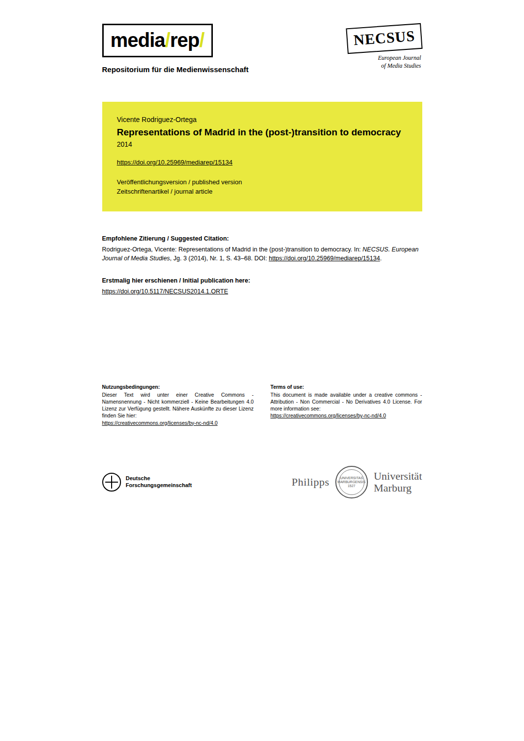media/rep/
Repositorium für die Medienwissenschaft
NECSUS
European Journal
of Media Studies
Vicente Rodriguez-Ortega
Representations of Madrid in the (post-)transition to democracy
2014
https://doi.org/10.25969/mediarep/15134
Veröffentlichungsversion / published version
Zeitschriftenartikel / journal article
Empfohlene Zitierung / Suggested Citation:
Rodriguez-Ortega, Vicente: Representations of Madrid in the (post-)transition to democracy. In: NECSUS. European Journal of Media Studies, Jg. 3 (2014), Nr. 1, S. 43–68. DOI: https://doi.org/10.25969/mediarep/15134.
Erstmalig hier erschienen / Initial publication here:
https://doi.org/10.5117/NECSUS2014.1.ORTE
Nutzungsbedingungen:
Dieser Text wird unter einer Creative Commons - Namensnennung - Nicht kommerziell - Keine Bearbeitungen 4.0 Lizenz zur Verfügung gestellt. Nähere Auskünfte zu dieser Lizenz finden Sie hier:
https://creativecommons.org/licenses/by-nc-nd/4.0
Terms of use:
This document is made available under a creative commons - Attribution - Non Commercial - No Derivatives 4.0 License. For more information see:
https://creativecommons.org/licenses/by-nc-nd/4.0
Deutsche Forschungsgemeinschaft
Philipps
UNIVERSITAS
MARBURGENSIS
1527
Universität Marburg